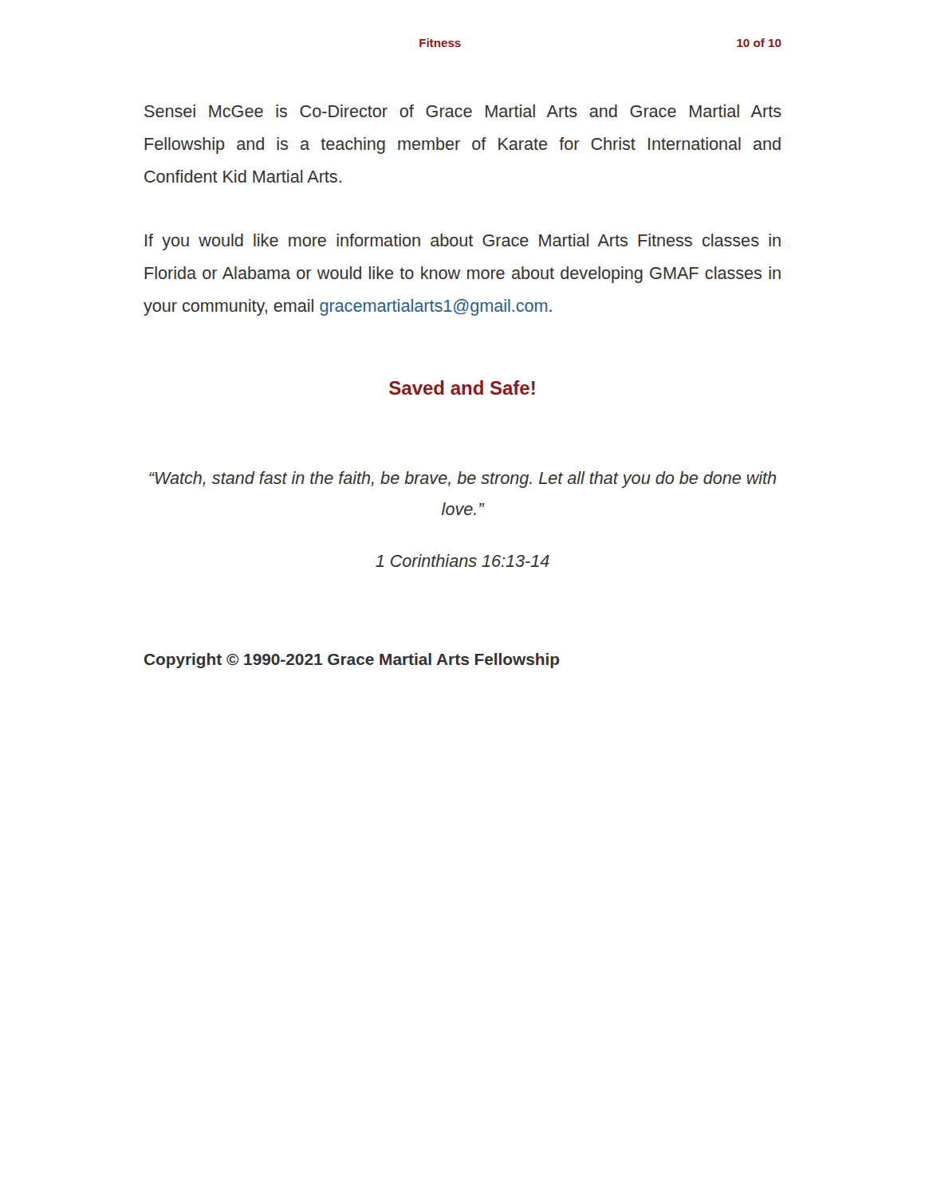Fitness 10 of 10
Sensei McGee is Co-Director of Grace Martial Arts and Grace Martial Arts Fellowship and is a teaching member of Karate for Christ International and Confident Kid Martial Arts.
If you would like more information about Grace Martial Arts Fitness classes in Florida or Alabama or would like to know more about developing GMAF classes in your community, email gracemartialarts1@gmail.com.
Saved and Safe!
“Watch, stand fast in the faith, be brave, be strong. Let all that you do be done with love.” 1 Corinthians 16:13-14
Copyright © 1990-2021 Grace Martial Arts Fellowship